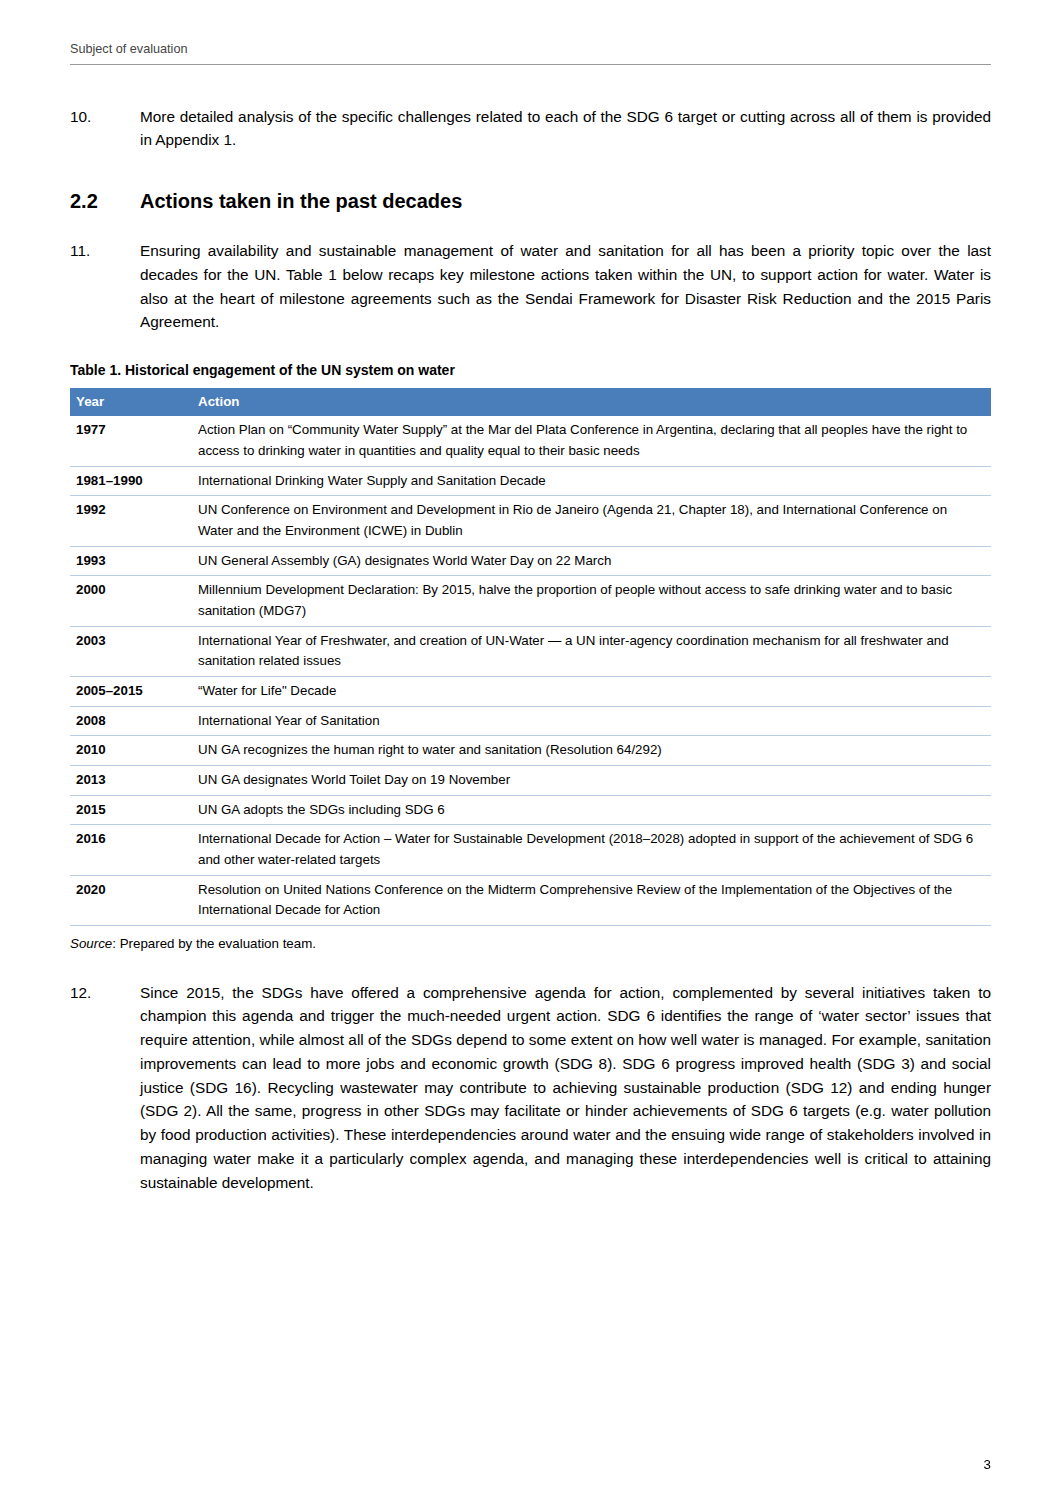Subject of evaluation
10.
More detailed analysis of the specific challenges related to each of the SDG 6 target or cutting across all of them is provided in Appendix 1.
2.2 Actions taken in the past decades
11.
Ensuring availability and sustainable management of water and sanitation for all has been a priority topic over the last decades for the UN. Table 1 below recaps key milestone actions taken within the UN, to support action for water. Water is also at the heart of milestone agreements such as the Sendai Framework for Disaster Risk Reduction and the 2015 Paris Agreement.
Table 1. Historical engagement of the UN system on water
| Year | Action |
| --- | --- |
| 1977 | Action Plan on “Community Water Supply” at the Mar del Plata Conference in Argentina, declaring that all peoples have the right to access to drinking water in quantities and quality equal to their basic needs |
| 1981–1990 | International Drinking Water Supply and Sanitation Decade |
| 1992 | UN Conference on Environment and Development in Rio de Janeiro (Agenda 21, Chapter 18), and International Conference on Water and the Environment (ICWE) in Dublin |
| 1993 | UN General Assembly (GA) designates World Water Day on 22 March |
| 2000 | Millennium Development Declaration: By 2015, halve the proportion of people without access to safe drinking water and to basic sanitation (MDG7) |
| 2003 | International Year of Freshwater, and creation of UN-Water — a UN inter-agency coordination mechanism for all freshwater and sanitation related issues |
| 2005–2015 | “Water for Life" Decade |
| 2008 | International Year of Sanitation |
| 2010 | UN GA recognizes the human right to water and sanitation (Resolution 64/292) |
| 2013 | UN GA designates World Toilet Day on 19 November |
| 2015 | UN GA adopts the SDGs including SDG 6 |
| 2016 | International Decade for Action – Water for Sustainable Development (2018–2028) adopted in support of the achievement of SDG 6 and other water-related targets |
| 2020 | Resolution on United Nations Conference on the Midterm Comprehensive Review of the Implementation of the Objectives of the International Decade for Action |
Source: Prepared by the evaluation team.
12.
Since 2015, the SDGs have offered a comprehensive agenda for action, complemented by several initiatives taken to champion this agenda and trigger the much-needed urgent action. SDG 6 identifies the range of ‘water sector’ issues that require attention, while almost all of the SDGs depend to some extent on how well water is managed. For example, sanitation improvements can lead to more jobs and economic growth (SDG 8). SDG 6 progress improved health (SDG 3) and social justice (SDG 16). Recycling wastewater may contribute to achieving sustainable production (SDG 12) and ending hunger (SDG 2). All the same, progress in other SDGs may facilitate or hinder achievements of SDG 6 targets (e.g. water pollution by food production activities). These interdependencies around water and the ensuing wide range of stakeholders involved in managing water make it a particularly complex agenda, and managing these interdependencies well is critical to attaining sustainable development.
3